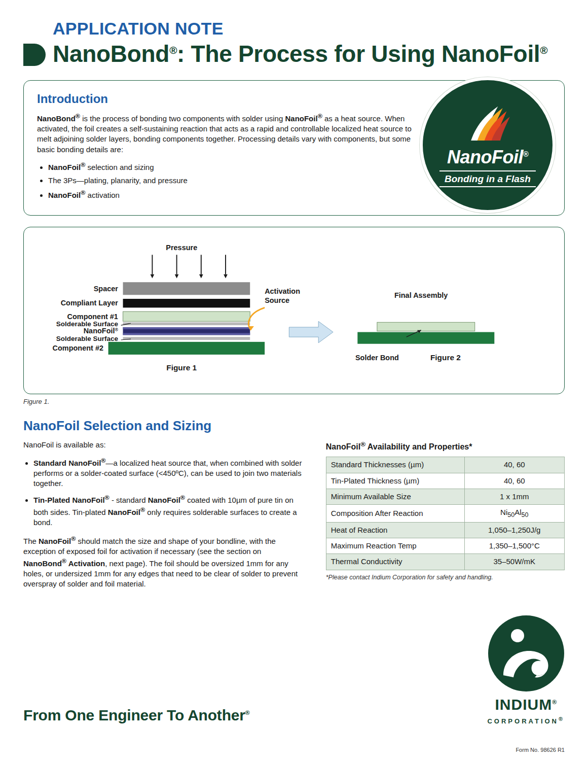Application Note
NanoBond®: The Process for Using NanoFoil®
NanoFoil®
Bonding in a Flash
Introduction
NanoBond® is the process of bonding two components with solder using NanoFoil® as a heat source. When activated, the foil creates a self-sustaining reaction that acts as a rapid and controllable localized heat source to melt adjoining solder layers, bonding components together. Processing details vary with components, but some basic bonding details are:
NanoFoil® selection and sizing
The 3Ps—plating, planarity, and pressure
NanoFoil® activation
Pressure Spacer Compliant Layer Component #1 Solderable Surface NanoFoil® Solderable Surface Component #2 Activation Source Figure 1 Final Assembly Solder Bond Figure 2
Figure 1.
NanoFoil Selection and Sizing
NanoFoil is available as:
Standard NanoFoil®—a localized heat source that, when combined with solder performs or a solder-coated surface (<450ºC), can be used to join two materials together.
Tin-Plated NanoFoil® - standard NanoFoil® coated with 10µm of pure tin on both sides. Tin-plated NanoFoil® only requires solderable surfaces to create a bond.
The NanoFoil® should match the size and shape of your bondline, with the exception of exposed foil for activation if necessary (see the section on NanoBond® Activation, next page). The foil should be oversized 1mm for any holes, or undersized 1mm for any edges that need to be clear of solder to prevent overspray of solder and foil material.
NanoFoil® Availability and Properties*
| Standard Thicknesses (µm) | 40, 60 |
| Tin-Plated Thickness (µm) | 40, 60 |
| Minimum Available Size | 1 x 1mm |
| Composition After Reaction | Ni 50 Al 50 |
| Heat of Reaction | 1,050–1,250J/g |
| Maximum Reaction Temp | 1,350–1,500°C |
| Thermal Conductivity | 35–50W/mK |
*Please contact Indium Corporation for safety and handling.
From One Engineer To Another®
INDIUM®
CORPORATION®
Form No. 98626 R1